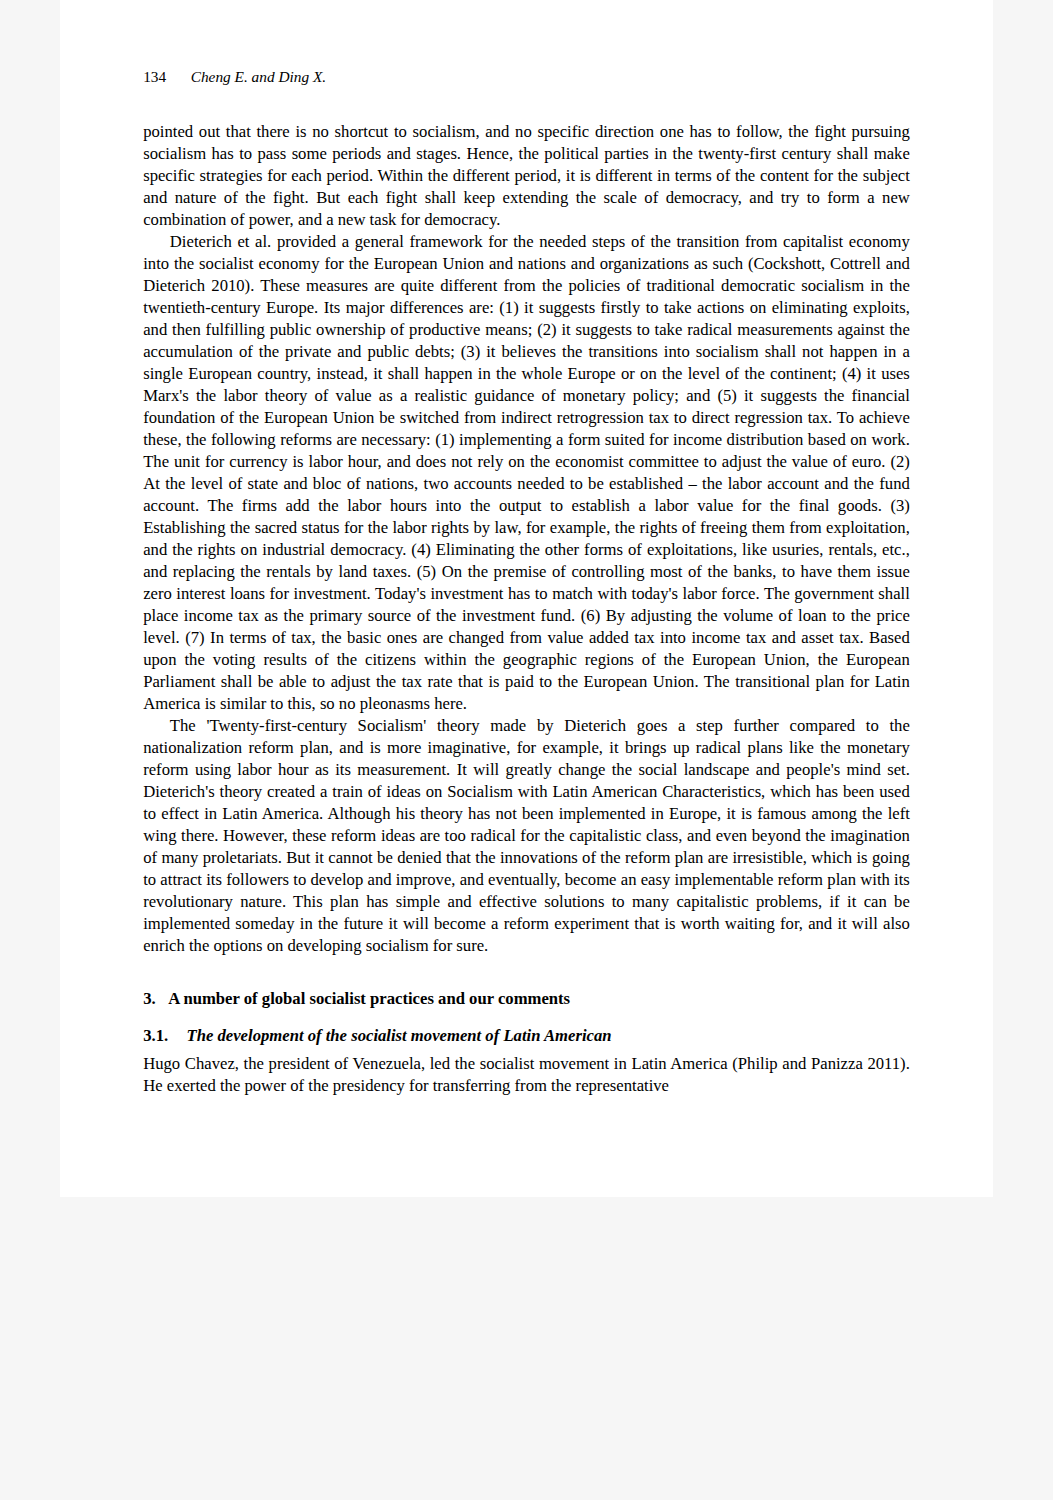134 Cheng E. and Ding X.
pointed out that there is no shortcut to socialism, and no specific direction one has to follow, the fight pursuing socialism has to pass some periods and stages. Hence, the political parties in the twenty-first century shall make specific strategies for each period. Within the different period, it is different in terms of the content for the subject and nature of the fight. But each fight shall keep extending the scale of democracy, and try to form a new combination of power, and a new task for democracy.
Dieterich et al. provided a general framework for the needed steps of the transition from capitalist economy into the socialist economy for the European Union and nations and organizations as such (Cockshott, Cottrell and Dieterich 2010). These measures are quite different from the policies of traditional democratic socialism in the twentieth-century Europe. Its major differences are: (1) it suggests firstly to take actions on eliminating exploits, and then fulfilling public ownership of productive means; (2) it suggests to take radical measurements against the accumulation of the private and public debts; (3) it believes the transitions into socialism shall not happen in a single European country, instead, it shall happen in the whole Europe or on the level of the continent; (4) it uses Marx's the labor theory of value as a realistic guidance of monetary policy; and (5) it suggests the financial foundation of the European Union be switched from indirect retrogression tax to direct regression tax. To achieve these, the following reforms are necessary: (1) implementing a form suited for income distribution based on work. The unit for currency is labor hour, and does not rely on the economist committee to adjust the value of euro. (2) At the level of state and bloc of nations, two accounts needed to be established – the labor account and the fund account. The firms add the labor hours into the output to establish a labor value for the final goods. (3) Establishing the sacred status for the labor rights by law, for example, the rights of freeing them from exploitation, and the rights on industrial democracy. (4) Eliminating the other forms of exploitations, like usuries, rentals, etc., and replacing the rentals by land taxes. (5) On the premise of controlling most of the banks, to have them issue zero interest loans for investment. Today's investment has to match with today's labor force. The government shall place income tax as the primary source of the investment fund. (6) By adjusting the volume of loan to the price level. (7) In terms of tax, the basic ones are changed from value added tax into income tax and asset tax. Based upon the voting results of the citizens within the geographic regions of the European Union, the European Parliament shall be able to adjust the tax rate that is paid to the European Union. The transitional plan for Latin America is similar to this, so no pleonasms here.
The 'Twenty-first-century Socialism' theory made by Dieterich goes a step further compared to the nationalization reform plan, and is more imaginative, for example, it brings up radical plans like the monetary reform using labor hour as its measurement. It will greatly change the social landscape and people's mind set. Dieterich's theory created a train of ideas on Socialism with Latin American Characteristics, which has been used to effect in Latin America. Although his theory has not been implemented in Europe, it is famous among the left wing there. However, these reform ideas are too radical for the capitalistic class, and even beyond the imagination of many proletariats. But it cannot be denied that the innovations of the reform plan are irresistible, which is going to attract its followers to develop and improve, and eventually, become an easy implementable reform plan with its revolutionary nature. This plan has simple and effective solutions to many capitalistic problems, if it can be implemented someday in the future it will become a reform experiment that is worth waiting for, and it will also enrich the options on developing socialism for sure.
3. A number of global socialist practices and our comments
3.1. The development of the socialist movement of Latin American
Hugo Chavez, the president of Venezuela, led the socialist movement in Latin America (Philip and Panizza 2011). He exerted the power of the presidency for transferring from the representative